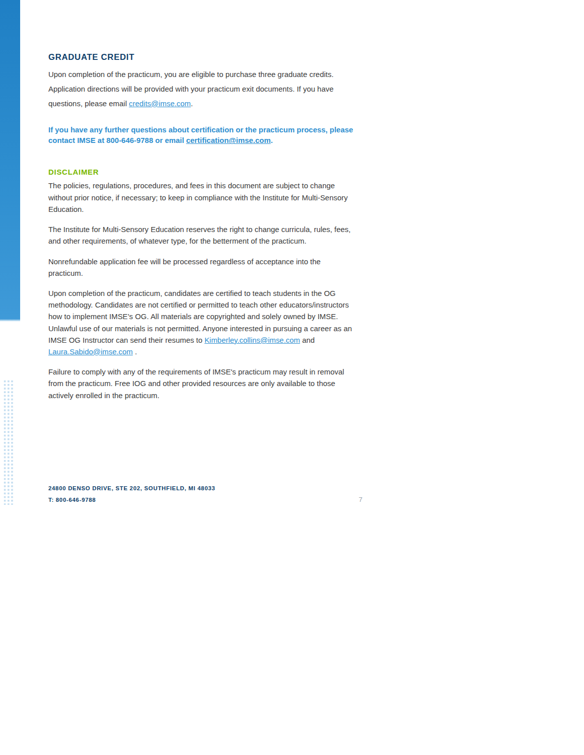Graduate Credit
Upon completion of the practicum, you are eligible to purchase three graduate credits. Application directions will be provided with your practicum exit documents. If you have questions, please email credits@imse.com.
If you have any further questions about certification or the practicum process, please contact IMSE at 800-646-9788 or email certification@imse.com.
Disclaimer
The policies, regulations, procedures, and fees in this document are subject to change without prior notice, if necessary; to keep in compliance with the Institute for Multi-Sensory Education.
The Institute for Multi-Sensory Education reserves the right to change curricula, rules, fees, and other requirements, of whatever type, for the betterment of the practicum.
Nonrefundable application fee will be processed regardless of acceptance into the practicum.
Upon completion of the practicum, candidates are certified to teach students in the OG methodology. Candidates are not certified or permitted to teach other educators/instructors how to implement IMSE’s OG. All materials are copyrighted and solely owned by IMSE. Unlawful use of our materials is not permitted. Anyone interested in pursuing a career as an IMSE OG Instructor can send their resumes to Kimberley.collins@imse.com and Laura.Sabido@imse.com .
Failure to comply with any of the requirements of IMSE's practicum may result in removal from the practicum. Free IOG and other provided resources are only available to those actively enrolled in the practicum.
24800 Denso Drive, Ste 202, Southfield, MI 48033
T: 800-646-9788
7